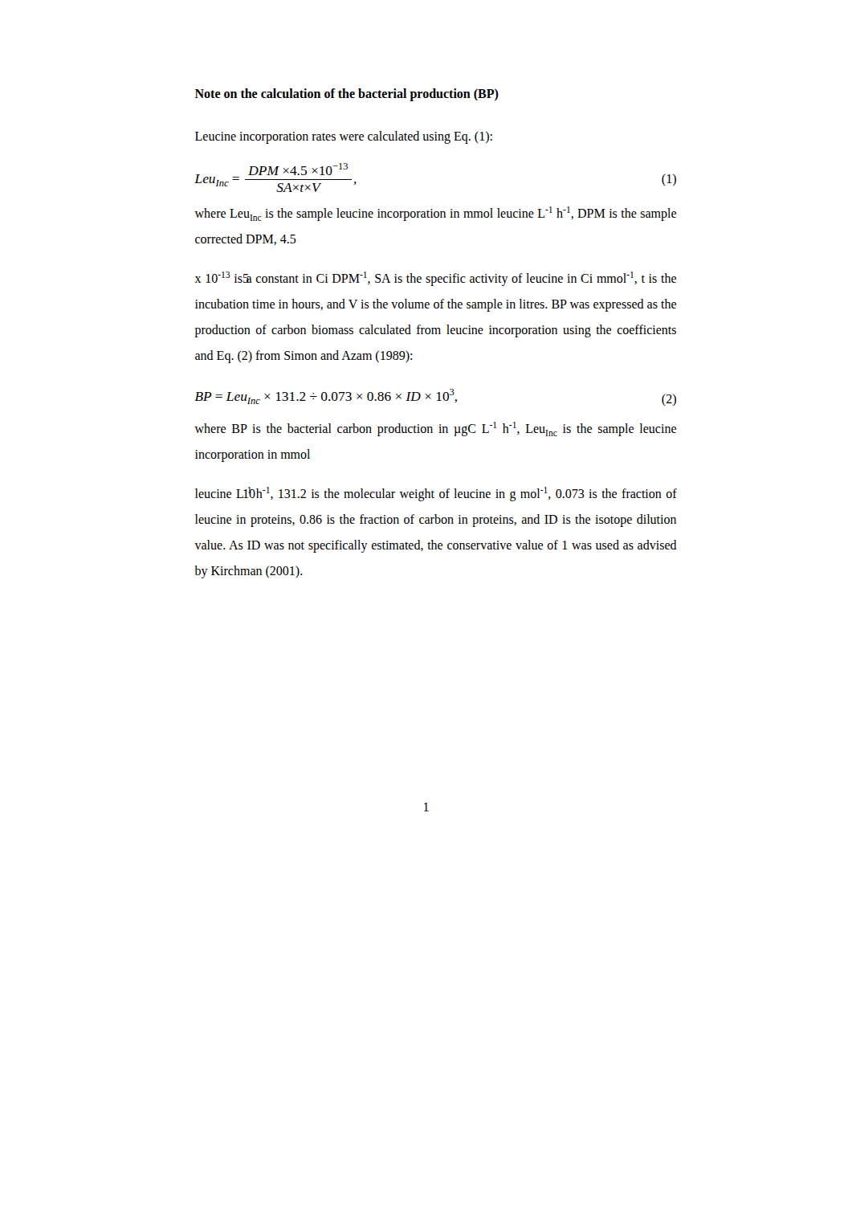Note on the calculation of the bacterial production (BP)
Leucine incorporation rates were calculated using Eq. (1):
LeuInc = DPM ×4.5 ×10−13 SA×t×V , (1)
where LeuInc is the sample leucine incorporation in mmol leucine L-1 h-1, DPM is the sample corrected DPM, 4.5
5
x 10-13 is a constant in Ci DPM-1, SA is the specific activity of leucine in Ci mmol-1, t is the incubation time in hours, and V is the volume of the sample in litres. BP was expressed as the production of carbon biomass calculated from leucine incorporation using the coefficients and Eq. (2) from Simon and Azam (1989):
BP = LeuInc × 131.2 ÷ 0.073 × 0.86 × ID × 103, (2)
where BP is the bacterial carbon production in µgC L-1 h-1, LeuInc is the sample leucine incorporation in mmol
10
leucine L-1 h-1, 131.2 is the molecular weight of leucine in g mol-1, 0.073 is the fraction of leucine in proteins, 0.86 is the fraction of carbon in proteins, and ID is the isotope dilution value. As ID was not specifically estimated, the conservative value of 1 was used as advised by Kirchman (2001).
1